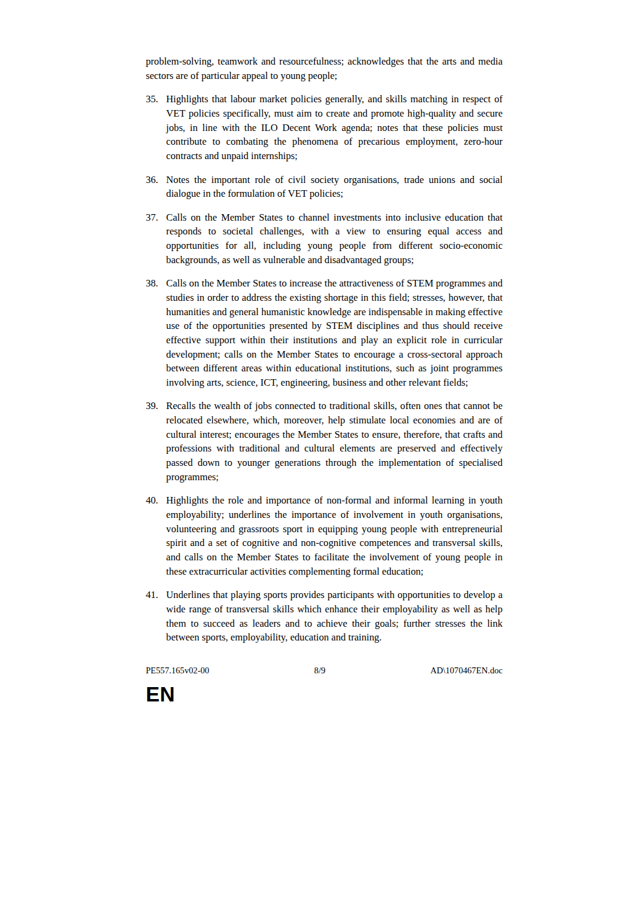problem-solving, teamwork and resourcefulness; acknowledges that the arts and media sectors are of particular appeal to young people;
35. Highlights that labour market policies generally, and skills matching in respect of VET policies specifically, must aim to create and promote high-quality and secure jobs, in line with the ILO Decent Work agenda; notes that these policies must contribute to combating the phenomena of precarious employment, zero-hour contracts and unpaid internships;
36. Notes the important role of civil society organisations, trade unions and social dialogue in the formulation of VET policies;
37. Calls on the Member States to channel investments into inclusive education that responds to societal challenges, with a view to ensuring equal access and opportunities for all, including young people from different socio-economic backgrounds, as well as vulnerable and disadvantaged groups;
38. Calls on the Member States to increase the attractiveness of STEM programmes and studies in order to address the existing shortage in this field; stresses, however, that humanities and general humanistic knowledge are indispensable in making effective use of the opportunities presented by STEM disciplines and thus should receive effective support within their institutions and play an explicit role in curricular development; calls on the Member States to encourage a cross-sectoral approach between different areas within educational institutions, such as joint programmes involving arts, science, ICT, engineering, business and other relevant fields;
39. Recalls the wealth of jobs connected to traditional skills, often ones that cannot be relocated elsewhere, which, moreover, help stimulate local economies and are of cultural interest; encourages the Member States to ensure, therefore, that crafts and professions with traditional and cultural elements are preserved and effectively passed down to younger generations through the implementation of specialised programmes;
40. Highlights the role and importance of non-formal and informal learning in youth employability; underlines the importance of involvement in youth organisations, volunteering and grassroots sport in equipping young people with entrepreneurial spirit and a set of cognitive and non-cognitive competences and transversal skills, and calls on the Member States to facilitate the involvement of young people in these extracurricular activities complementing formal education;
41. Underlines that playing sports provides participants with opportunities to develop a wide range of transversal skills which enhance their employability as well as help them to succeed as leaders and to achieve their goals; further stresses the link between sports, employability, education and training.
PE557.165v02-00 8/9 AD\1070467EN.doc
EN